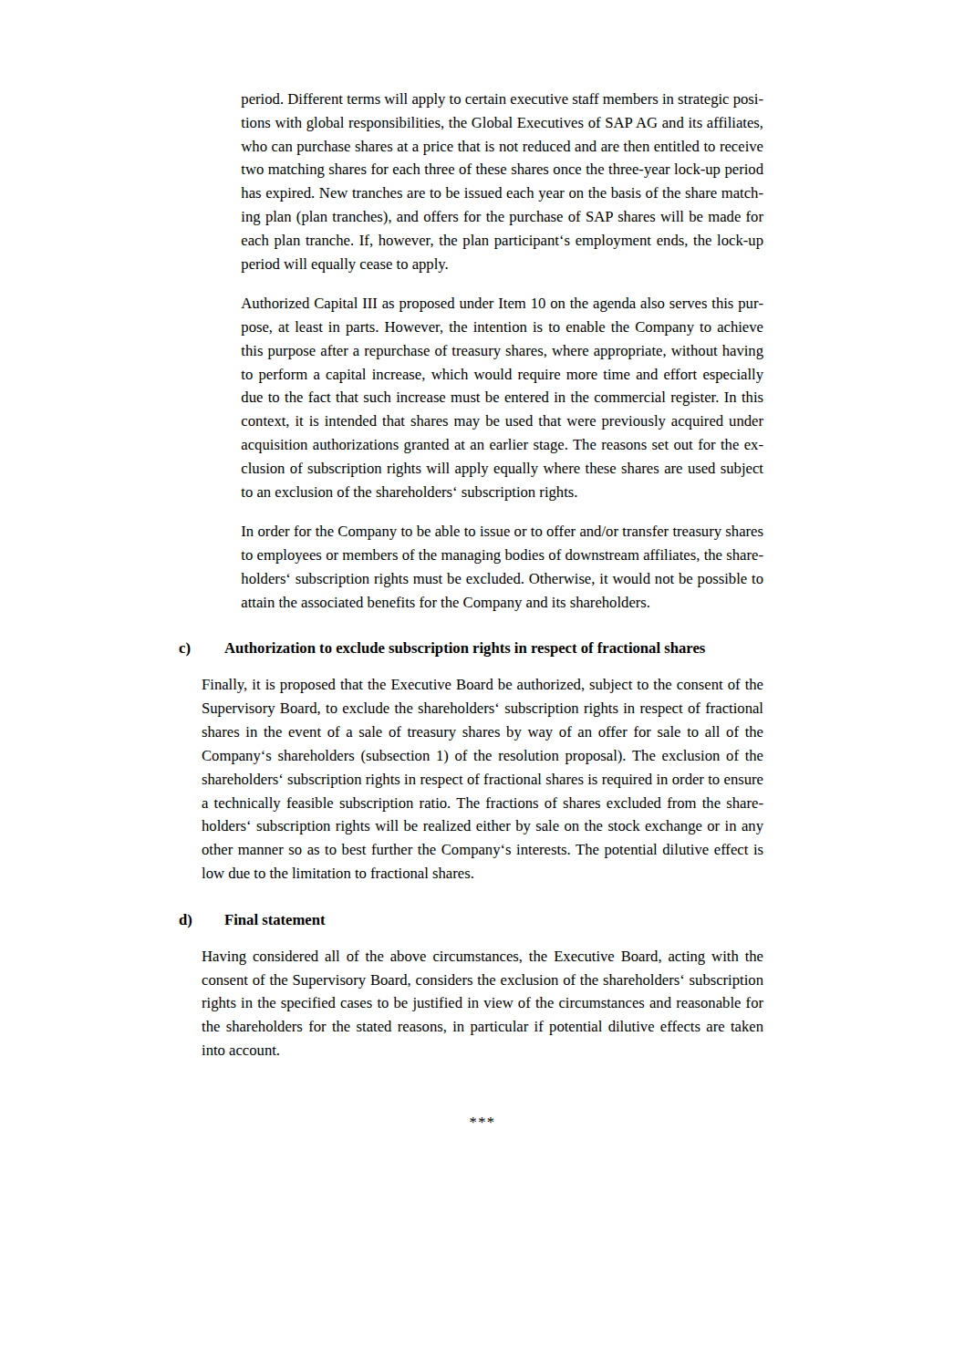period. Different terms will apply to certain executive staff members in strategic positions with global responsibilities, the Global Executives of SAP AG and its affiliates, who can purchase shares at a price that is not reduced and are then entitled to receive two matching shares for each three of these shares once the three-year lock-up period has expired. New tranches are to be issued each year on the basis of the share matching plan (plan tranches), and offers for the purchase of SAP shares will be made for each plan tranche. If, however, the plan participant‘s employment ends, the lock-up period will equally cease to apply.
Authorized Capital III as proposed under Item 10 on the agenda also serves this purpose, at least in parts. However, the intention is to enable the Company to achieve this purpose after a repurchase of treasury shares, where appropriate, without having to perform a capital increase, which would require more time and effort especially due to the fact that such increase must be entered in the commercial register. In this context, it is intended that shares may be used that were previously acquired under acquisition authorizations granted at an earlier stage. The reasons set out for the exclusion of subscription rights will apply equally where these shares are used subject to an exclusion of the shareholders‘ subscription rights.
In order for the Company to be able to issue or to offer and/or transfer treasury shares to employees or members of the managing bodies of downstream affiliates, the shareholders‘ subscription rights must be excluded. Otherwise, it would not be possible to attain the associated benefits for the Company and its shareholders.
c) Authorization to exclude subscription rights in respect of fractional shares
Finally, it is proposed that the Executive Board be authorized, subject to the consent of the Supervisory Board, to exclude the shareholders‘ subscription rights in respect of fractional shares in the event of a sale of treasury shares by way of an offer for sale to all of the Company‘s shareholders (subsection 1) of the resolution proposal). The exclusion of the shareholders‘ subscription rights in respect of fractional shares is required in order to ensure a technically feasible subscription ratio. The fractions of shares excluded from the shareholders‘ subscription rights will be realized either by sale on the stock exchange or in any other manner so as to best further the Company‘s interests. The potential dilutive effect is low due to the limitation to fractional shares.
d) Final statement
Having considered all of the above circumstances, the Executive Board, acting with the consent of the Supervisory Board, considers the exclusion of the shareholders‘ subscription rights in the specified cases to be justified in view of the circumstances and reasonable for the shareholders for the stated reasons, in particular if potential dilutive effects are taken into account.
***